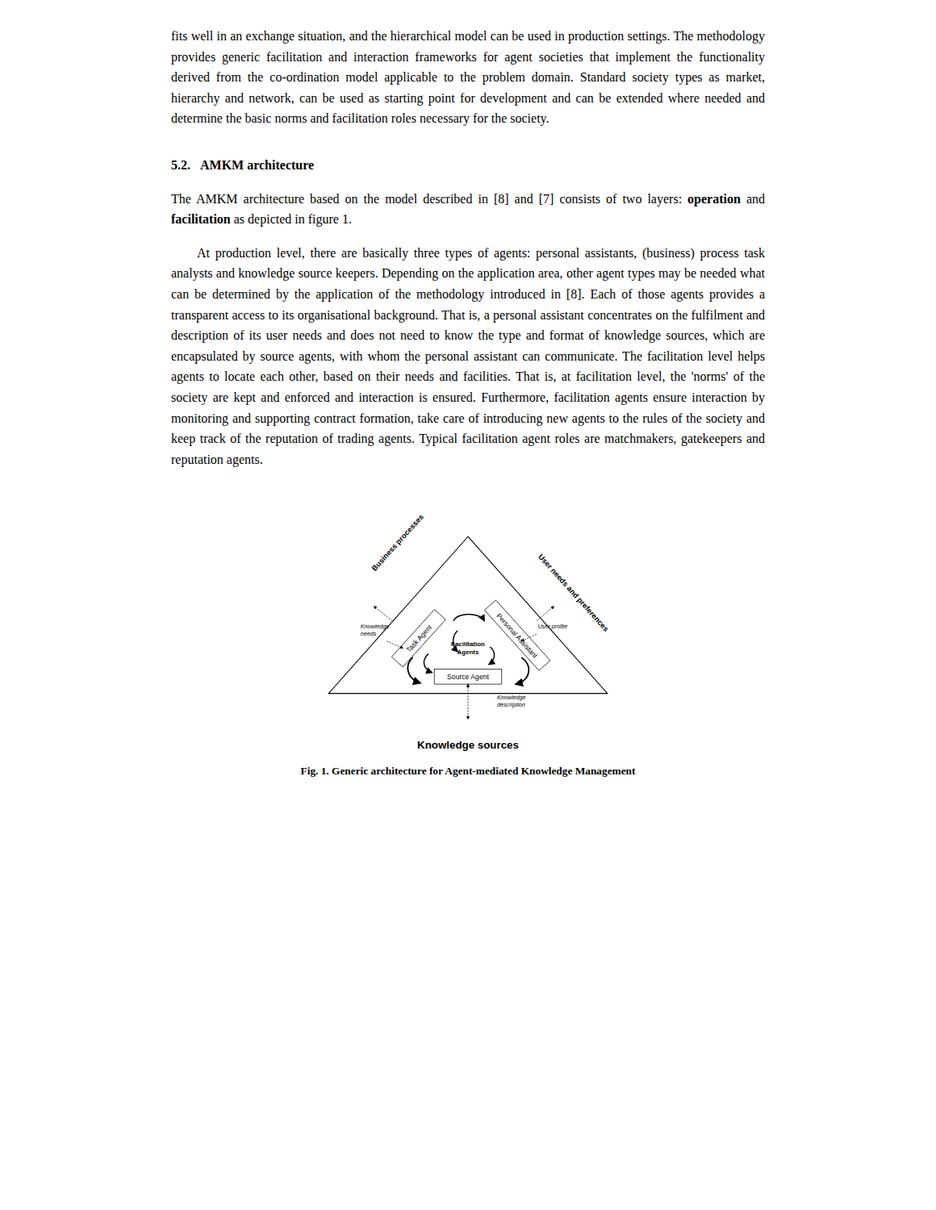fits well in an exchange situation, and the hierarchical model can be used in production settings. The methodology provides generic facilitation and interaction frameworks for agent societies that implement the functionality derived from the co-ordination model applicable to the problem domain. Standard society types as market, hierarchy and network, can be used as starting point for development and can be extended where needed and determine the basic norms and facilitation roles necessary for the society.
5.2. AMKM architecture
The AMKM architecture based on the model described in [8] and [7] consists of two layers: operation and facilitation as depicted in figure 1.
At production level, there are basically three types of agents: personal assistants, (business) process task analysts and knowledge source keepers. Depending on the application area, other agent types may be needed what can be determined by the application of the methodology introduced in [8]. Each of those agents provides a transparent access to its organisational background. That is, a personal assistant concentrates on the fulfilment and description of its user needs and does not need to know the type and format of knowledge sources, which are encapsulated by source agents, with whom the personal assistant can communicate. The facilitation level helps agents to locate each other, based on their needs and facilities. That is, at facilitation level, the 'norms' of the society are kept and enforced and interaction is ensured. Furthermore, facilitation agents ensure interaction by monitoring and supporting contract formation, take care of introducing new agents to the rules of the society and keep track of the reputation of trading agents. Typical facilitation agent roles are matchmakers, gatekeepers and reputation agents.
Business processes User needs and preferences Task Agent Personal Assistant Source Agent Facilitation Agents Knowledge needs User profile Knowledge description
Knowledge sources
Fig. 1. Generic architecture for Agent-mediated Knowledge Management